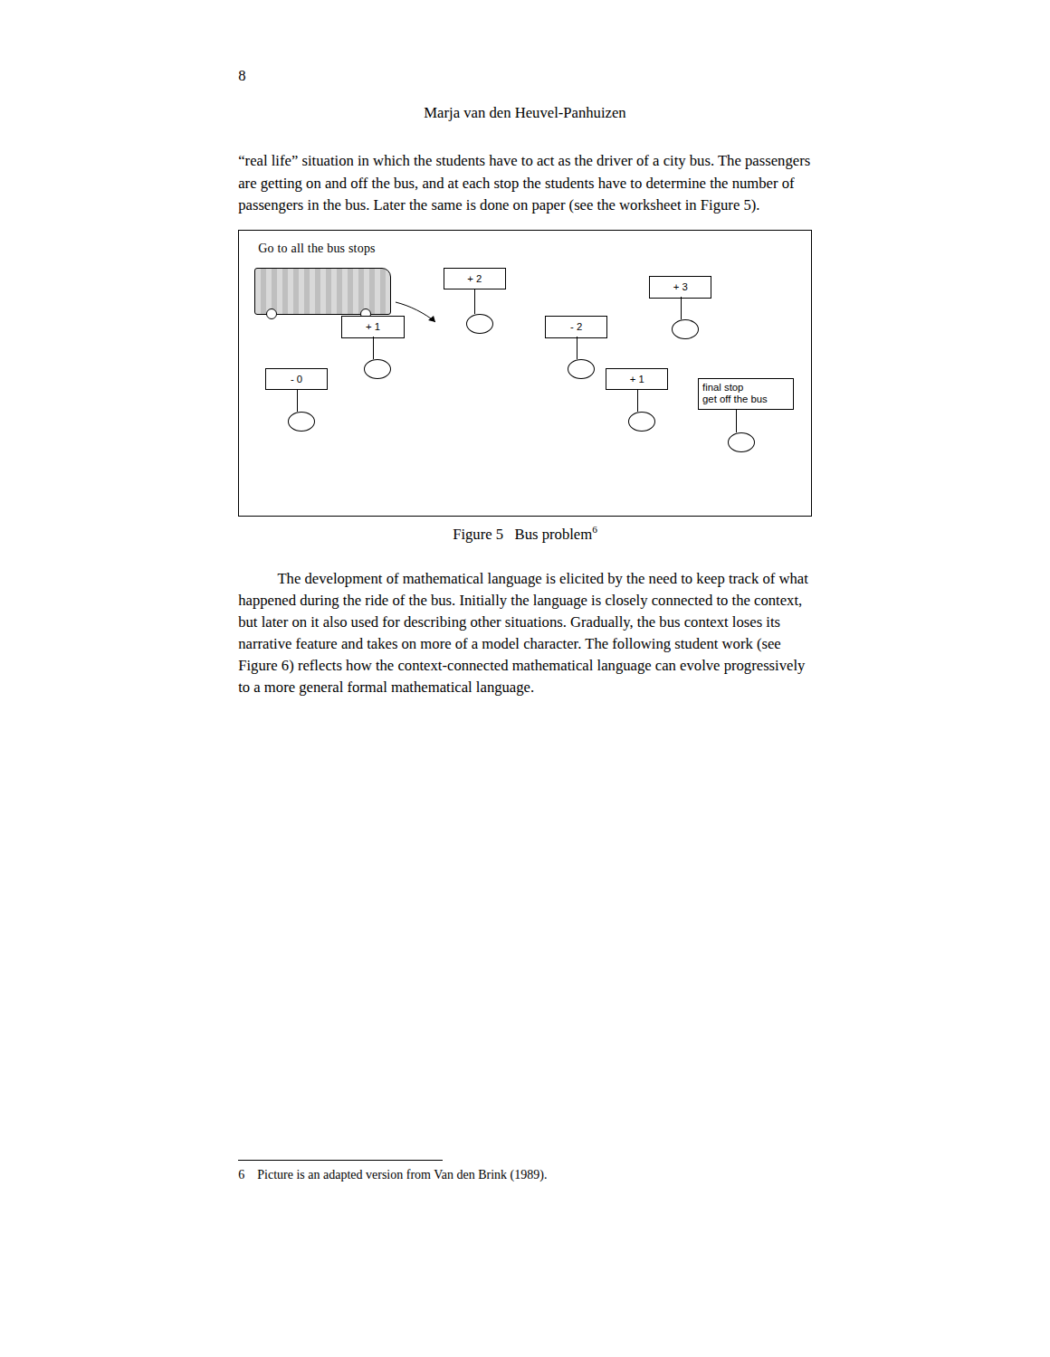8
Marja van den Heuvel-Panhuizen
“real life” situation in which the students have to act as the driver of a city bus. The passengers are getting on and off the bus, and at each stop the students have to determine the number of passengers in the bus. Later the same is done on paper (see the worksheet in Figure 5).
Go to all the bus stops
+ 2
+ 3
+ 1
- 2
- 0
+ 1
final stop
get off the bus
Figure 5 Bus problem6
The development of mathematical language is elicited by the need to keep track of what happened during the ride of the bus. Initially the language is closely connected to the context, but later on it also used for describing other situations. Gradually, the bus context loses its narrative feature and takes on more of a model character. The following student work (see Figure 6) reflects how the context-connected mathematical language can evolve progressively to a more general formal mathematical language.
6 Picture is an adapted version from Van den Brink (1989).